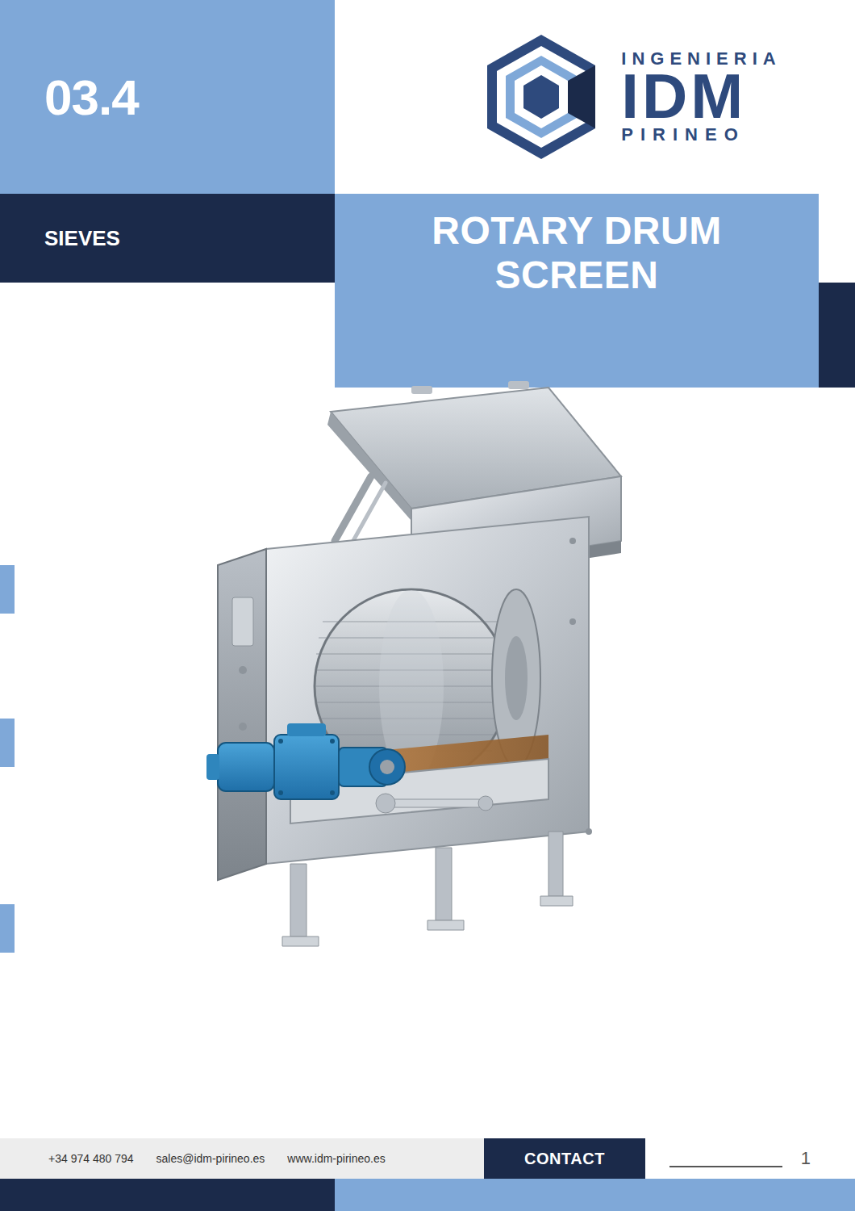03.4
INGENIERIA
IDM
PIRINEO
SIEVES
ROTARY DRUM
SCREEN
+34 974 480 794 sales@idm-pirineo.es www.idm-pirineo.es
CONTACT
1